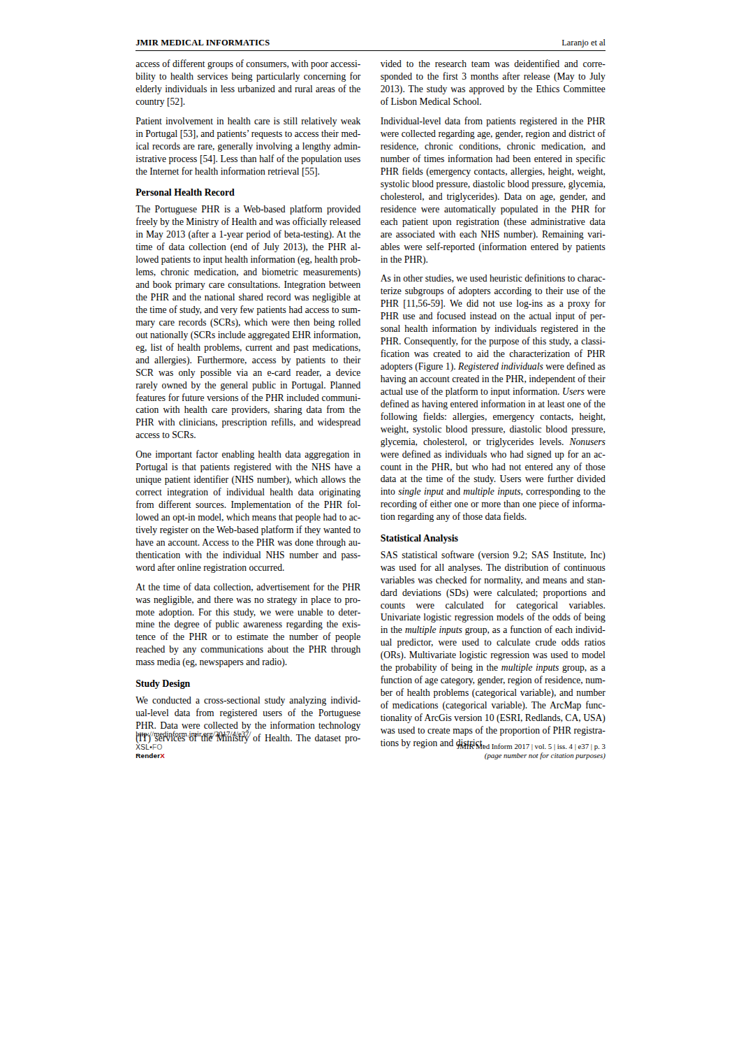JMIR MEDICAL INFORMATICS Laranjo et al
access of different groups of consumers, with poor accessibility to health services being particularly concerning for elderly individuals in less urbanized and rural areas of the country [52].
Patient involvement in health care is still relatively weak in Portugal [53], and patients’ requests to access their medical records are rare, generally involving a lengthy administrative process [54]. Less than half of the population uses the Internet for health information retrieval [55].
Personal Health Record
The Portuguese PHR is a Web-based platform provided freely by the Ministry of Health and was officially released in May 2013 (after a 1-year period of beta-testing). At the time of data collection (end of July 2013), the PHR allowed patients to input health information (eg, health problems, chronic medication, and biometric measurements) and book primary care consultations. Integration between the PHR and the national shared record was negligible at the time of study, and very few patients had access to summary care records (SCRs), which were then being rolled out nationally (SCRs include aggregated EHR information, eg, list of health problems, current and past medications, and allergies). Furthermore, access by patients to their SCR was only possible via an e-card reader, a device rarely owned by the general public in Portugal. Planned features for future versions of the PHR included communication with health care providers, sharing data from the PHR with clinicians, prescription refills, and widespread access to SCRs.
One important factor enabling health data aggregation in Portugal is that patients registered with the NHS have a unique patient identifier (NHS number), which allows the correct integration of individual health data originating from different sources. Implementation of the PHR followed an opt-in model, which means that people had to actively register on the Web-based platform if they wanted to have an account. Access to the PHR was done through authentication with the individual NHS number and password after online registration occurred.
At the time of data collection, advertisement for the PHR was negligible, and there was no strategy in place to promote adoption. For this study, we were unable to determine the degree of public awareness regarding the existence of the PHR or to estimate the number of people reached by any communications about the PHR through mass media (eg, newspapers and radio).
Study Design
We conducted a cross-sectional study analyzing individual-level data from registered users of the Portuguese PHR. Data were collected by the information technology (IT) services of the Ministry of Health. The dataset provided to the research team was deidentified and corresponded to the first 3 months after release (May to July 2013). The study was approved by the Ethics Committee of Lisbon Medical School.
Individual-level data from patients registered in the PHR were collected regarding age, gender, region and district of residence, chronic conditions, chronic medication, and number of times information had been entered in specific PHR fields (emergency contacts, allergies, height, weight, systolic blood pressure, diastolic blood pressure, glycemia, cholesterol, and triglycerides). Data on age, gender, and residence were automatically populated in the PHR for each patient upon registration (these administrative data are associated with each NHS number). Remaining variables were self-reported (information entered by patients in the PHR).
As in other studies, we used heuristic definitions to characterize subgroups of adopters according to their use of the PHR [11,56-59]. We did not use log-ins as a proxy for PHR use and focused instead on the actual input of personal health information by individuals registered in the PHR. Consequently, for the purpose of this study, a classification was created to aid the characterization of PHR adopters (Figure 1). Registered individuals were defined as having an account created in the PHR, independent of their actual use of the platform to input information. Users were defined as having entered information in at least one of the following fields: allergies, emergency contacts, height, weight, systolic blood pressure, diastolic blood pressure, glycemia, cholesterol, or triglycerides levels. Nonusers were defined as individuals who had signed up for an account in the PHR, but who had not entered any of those data at the time of the study. Users were further divided into single input and multiple inputs, corresponding to the recording of either one or more than one piece of information regarding any of those data fields.
Statistical Analysis
SAS statistical software (version 9.2; SAS Institute, Inc) was used for all analyses. The distribution of continuous variables was checked for normality, and means and standard deviations (SDs) were calculated; proportions and counts were calculated for categorical variables. Univariate logistic regression models of the odds of being in the multiple inputs group, as a function of each individual predictor, were used to calculate crude odds ratios (ORs). Multivariate logistic regression was used to model the probability of being in the multiple inputs group, as a function of age category, gender, region of residence, number of health problems (categorical variable), and number of medications (categorical variable). The ArcMap functionality of ArcGis version 10 (ESRI, Redlands, CA, USA) was used to create maps of the proportion of PHR registrations by region and district.
http://medinform.jmir.org/2017/4/e37/
XSL•FO
Render X
JMIR Med Inform 2017 | vol. 5 | iss. 4 | e37 | p. 3
(page number not for citation purposes)